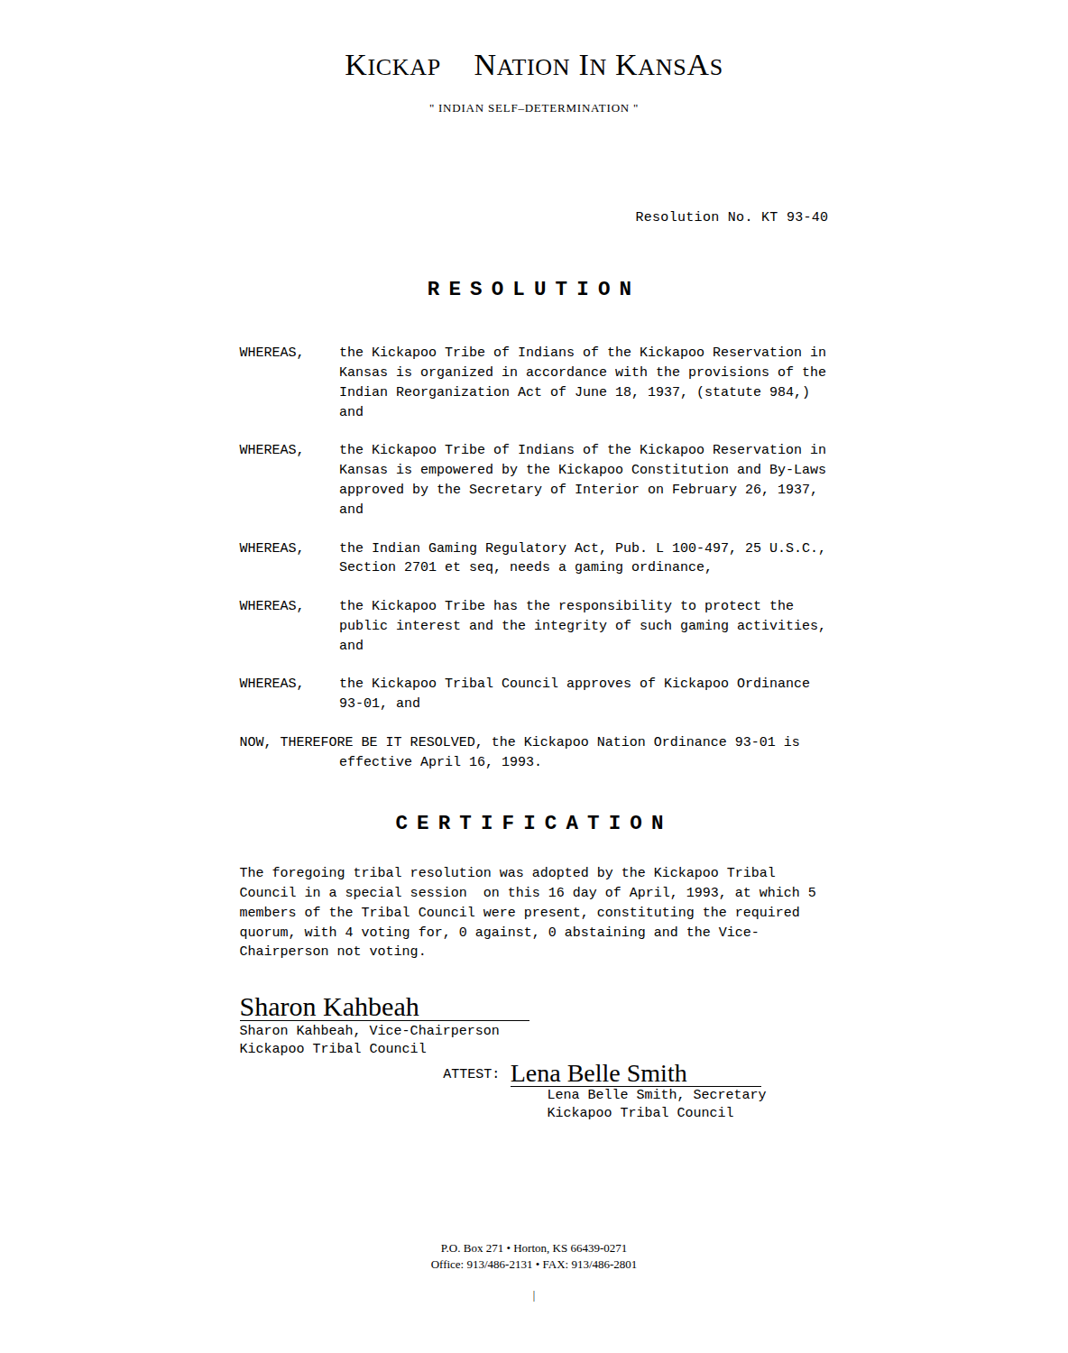KICKAP NATION IN KANSAS
" INDIAN SELF–DETERMINATION "
Resolution No. KT 93-40
RESOLUTION
WHEREAS,
the Kickapoo Tribe of Indians of the Kickapoo Reservation in Kansas is organized in accordance with the provisions of the Indian Reorganization Act of June 18, 1937, (statute 984,) and
WHEREAS,
the Kickapoo Tribe of Indians of the Kickapoo Reservation in Kansas is empowered by the Kickapoo Constitution and By-Laws approved by the Secretary of Interior on February 26, 1937, and
WHEREAS,
the Indian Gaming Regulatory Act, Pub. L 100-497, 25 U.S.C., Section 2701 et seq, needs a gaming ordinance,
WHEREAS,
the Kickapoo Tribe has the responsibility to protect the public interest and the integrity of such gaming activities, and
WHEREAS,
the Kickapoo Tribal Council approves of Kickapoo Ordinance 93-01, and
NOW, THEREFORE BE IT RESOLVED, the Kickapoo Nation Ordinance 93-01 is
effective April 16, 1993.
CERTIFICATION
The foregoing tribal resolution was adopted by the Kickapoo Tribal Council in a special session on this 16 day of April, 1993, at which 5 members of the Tribal Council were present, constituting the required quorum, with 4 voting for, 0 against, 0 abstaining and the Vice- Chairperson not voting.
Sharon Kahbeah
Sharon Kahbeah, Vice-Chairperson
Kickapoo Tribal Council
ATTEST:
Lena Belle Smith
Lena Belle Smith, Secretary
Kickapoo Tribal Council
P.O. Box 271 • Horton, KS 66439-0271
Office: 913/486-2131 • FAX: 913/486-2801
|